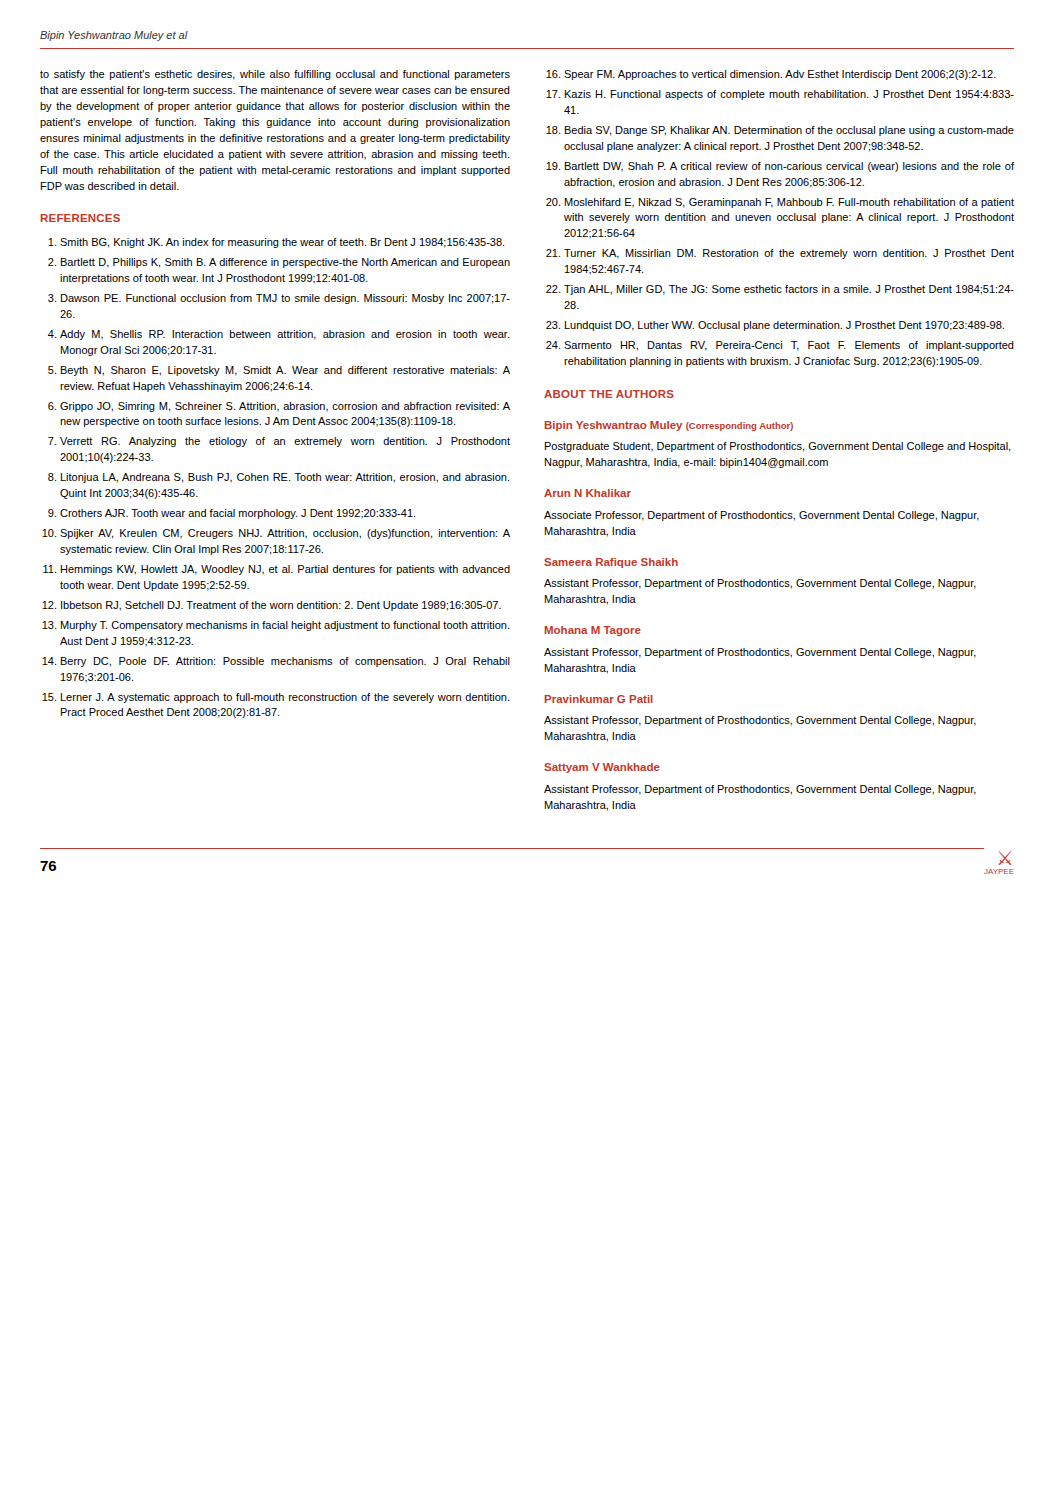Bipin Yeshwantrao Muley et al
to satisfy the patient's esthetic desires, while also fulfilling occlusal and functional parameters that are essential for long-term success. The maintenance of severe wear cases can be ensured by the development of proper anterior guidance that allows for posterior disclusion within the patient's envelope of function. Taking this guidance into account during provisionalization ensures minimal adjustments in the definitive restorations and a greater long-term predictability of the case. This article elucidated a patient with severe attrition, abrasion and missing teeth. Full mouth rehabilitation of the patient with metal-ceramic restorations and implant supported FDP was described in detail.
REFERENCES
Smith BG, Knight JK. An index for measuring the wear of teeth. Br Dent J 1984;156:435-38.
Bartlett D, Phillips K, Smith B. A difference in perspective-the North American and European interpretations of tooth wear. Int J Prosthodont 1999;12:401-08.
Dawson PE. Functional occlusion from TMJ to smile design. Missouri: Mosby Inc 2007;17-26.
Addy M, Shellis RP. Interaction between attrition, abrasion and erosion in tooth wear. Monogr Oral Sci 2006;20:17-31.
Beyth N, Sharon E, Lipovetsky M, Smidt A. Wear and different restorative materials: A review. Refuat Hapeh Vehasshinayim 2006;24:6-14.
Grippo JO, Simring M, Schreiner S. Attrition, abrasion, corrosion and abfraction revisited: A new perspective on tooth surface lesions. J Am Dent Assoc 2004;135(8):1109-18.
Verrett RG. Analyzing the etiology of an extremely worn dentition. J Prosthodont 2001;10(4):224-33.
Litonjua LA, Andreana S, Bush PJ, Cohen RE. Tooth wear: Attrition, erosion, and abrasion. Quint Int 2003;34(6):435-46.
Crothers AJR. Tooth wear and facial morphology. J Dent 1992;20:333-41.
Spijker AV, Kreulen CM, Creugers NHJ. Attrition, occlusion, (dys)function, intervention: A systematic review. Clin Oral Impl Res 2007;18:117-26.
Hemmings KW, Howlett JA, Woodley NJ, et al. Partial dentures for patients with advanced tooth wear. Dent Update 1995;2:52-59.
Ibbetson RJ, Setchell DJ. Treatment of the worn dentition: 2. Dent Update 1989;16:305-07.
Murphy T. Compensatory mechanisms in facial height adjustment to functional tooth attrition. Aust Dent J 1959;4:312-23.
Berry DC, Poole DF. Attrition: Possible mechanisms of compensation. J Oral Rehabil 1976;3:201-06.
Lerner J. A systematic approach to full-mouth reconstruction of the severely worn dentition. Pract Proced Aesthet Dent 2008;20(2):81-87.
Spear FM. Approaches to vertical dimension. Adv Esthet Interdiscip Dent 2006;2(3):2-12.
Kazis H. Functional aspects of complete mouth rehabilitation. J Prosthet Dent 1954:4:833-41.
Bedia SV, Dange SP, Khalikar AN. Determination of the occlusal plane using a custom-made occlusal plane analyzer: A clinical report. J Prosthet Dent 2007;98:348-52.
Bartlett DW, Shah P. A critical review of non-carious cervical (wear) lesions and the role of abfraction, erosion and abrasion. J Dent Res 2006;85:306-12.
Moslehifard E, Nikzad S, Geraminpanah F, Mahboub F. Full-mouth rehabilitation of a patient with severely worn dentition and uneven occlusal plane: A clinical report. J Prosthodont 2012;21:56-64
Turner KA, Missirlian DM. Restoration of the extremely worn dentition. J Prosthet Dent 1984;52:467-74.
Tjan AHL, Miller GD, The JG: Some esthetic factors in a smile. J Prosthet Dent 1984;51:24-28.
Lundquist DO, Luther WW. Occlusal plane determination. J Prosthet Dent 1970;23:489-98.
Sarmento HR, Dantas RV, Pereira-Cenci T, Faot F. Elements of implant-supported rehabilitation planning in patients with bruxism. J Craniofac Surg. 2012;23(6):1905-09.
ABOUT THE AUTHORS
Bipin Yeshwantrao Muley (Corresponding Author)
Postgraduate Student, Department of Prosthodontics, Government Dental College and Hospital, Nagpur, Maharashtra, India, e-mail: bipin1404@gmail.com
Arun N Khalikar
Associate Professor, Department of Prosthodontics, Government Dental College, Nagpur, Maharashtra, India
Sameera Rafique Shaikh
Assistant Professor, Department of Prosthodontics, Government Dental College, Nagpur, Maharashtra, India
Mohana M Tagore
Assistant Professor, Department of Prosthodontics, Government Dental College, Nagpur, Maharashtra, India
Pravinkumar G Patil
Assistant Professor, Department of Prosthodontics, Government Dental College, Nagpur, Maharashtra, India
Sattyam V Wankhade
Assistant Professor, Department of Prosthodontics, Government Dental College, Nagpur, Maharashtra, India
76
⚔ JAYPEE